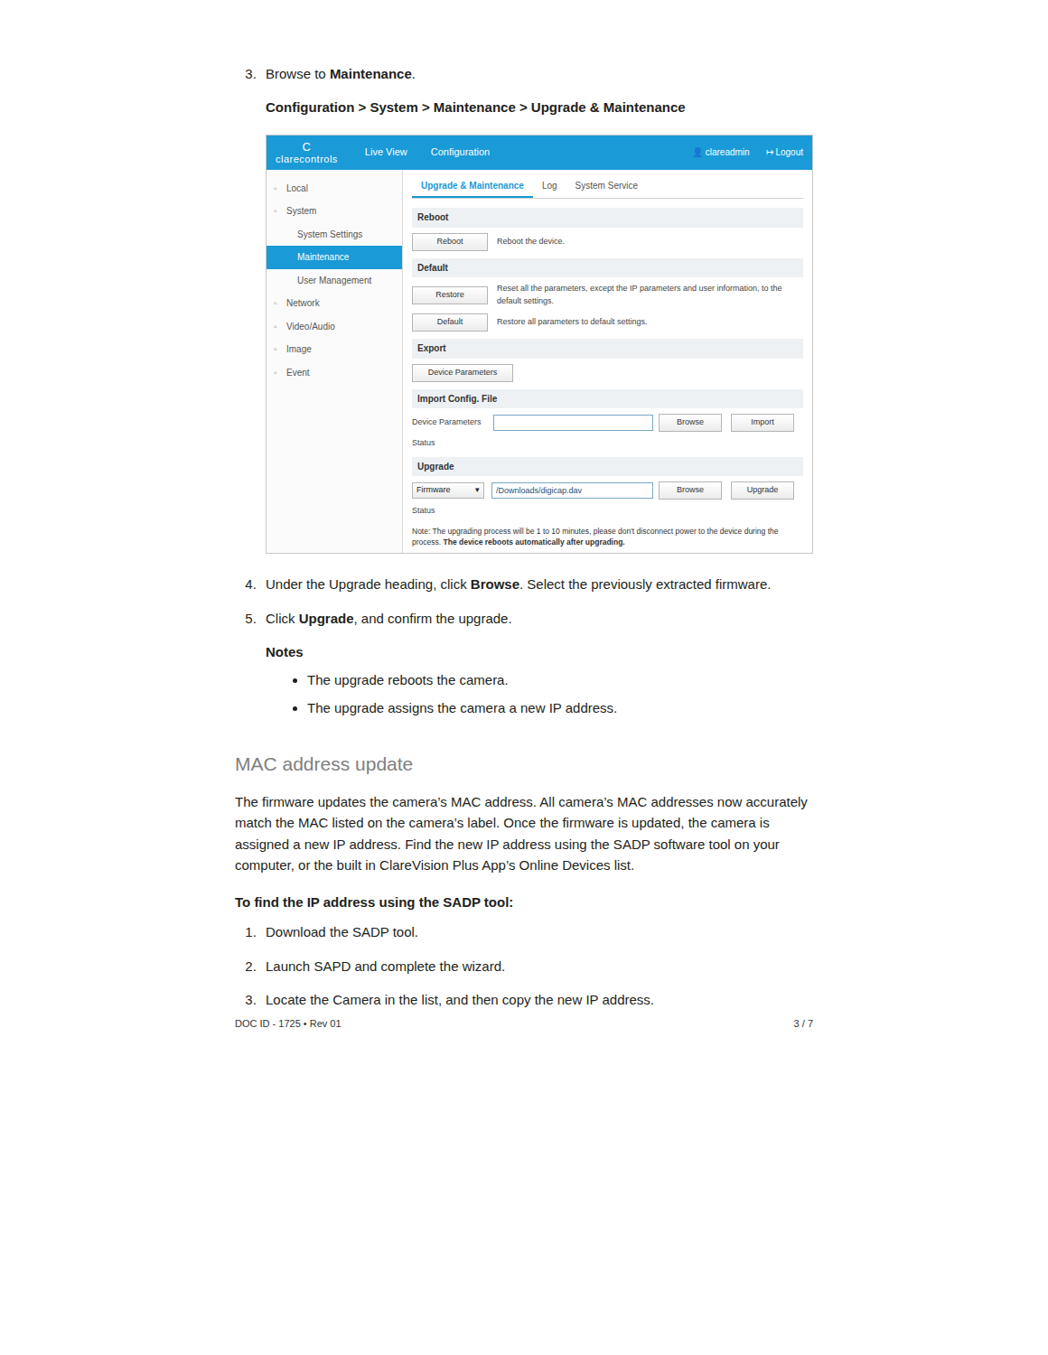Browse to Maintenance.
Configuration > System > Maintenance > Upgrade & Maintenance
Cclarecontrols
Live View
Configuration
👤 clareadmin ↦ Logout
Local
System
System Settings
Maintenance
User Management
Network
Video/Audio
Image
Event
Upgrade & Maintenance Log System Service
Reboot
Reboot
Reboot the device.
Default
Restore
Reset all the parameters, except the IP parameters and user information, to the default settings.
Default
Restore all parameters to default settings.
Export
Device Parameters
Import Config. File
Device Parameters
Browse
Import
Status
Upgrade
Firmware▾
/Downloads/digicap.dav
Browse
Upgrade
Status
Note: The upgrading process will be 1 to 10 minutes, please don't disconnect power to the device during the process. The device reboots automatically after upgrading.
Under the Upgrade heading, click Browse. Select the previously extracted firmware.
Click Upgrade, and confirm the upgrade.
Notes
The upgrade reboots the camera.
The upgrade assigns the camera a new IP address.
MAC address update
The firmware updates the camera’s MAC address. All camera’s MAC addresses now accurately match the MAC listed on the camera’s label. Once the firmware is updated, the camera is assigned a new IP address. Find the new IP address using the SADP software tool on your computer, or the built in ClareVision Plus App’s Online Devices list.
To find the IP address using the SADP tool:
Download the SADP tool.
Launch SAPD and complete the wizard.
Locate the Camera in the list, and then copy the new IP address.
DOC ID - 1725 • Rev 01 3 / 7